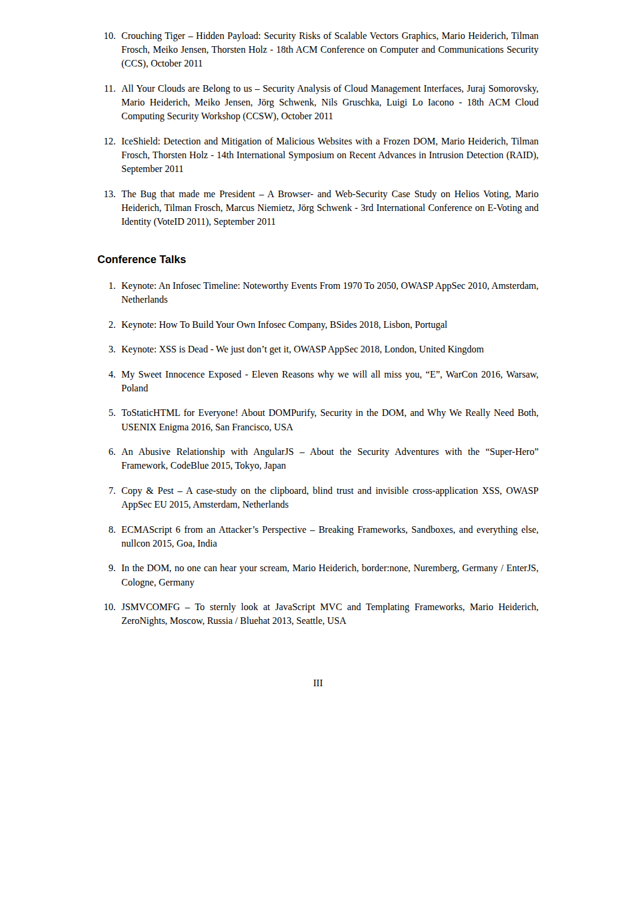Crouching Tiger – Hidden Payload: Security Risks of Scalable Vectors Graphics, Mario Heiderich, Tilman Frosch, Meiko Jensen, Thorsten Holz - 18th ACM Conference on Computer and Communications Security (CCS), October 2011
All Your Clouds are Belong to us – Security Analysis of Cloud Management Interfaces, Juraj Somorovsky, Mario Heiderich, Meiko Jensen, Jörg Schwenk, Nils Gruschka, Luigi Lo Iacono - 18th ACM Cloud Computing Security Workshop (CCSW), October 2011
IceShield: Detection and Mitigation of Malicious Websites with a Frozen DOM, Mario Heiderich, Tilman Frosch, Thorsten Holz - 14th International Symposium on Recent Advances in Intrusion Detection (RAID), September 2011
The Bug that made me President – A Browser- and Web-Security Case Study on Helios Voting, Mario Heiderich, Tilman Frosch, Marcus Niemietz, Jörg Schwenk - 3rd International Conference on E-Voting and Identity (VoteID 2011), September 2011
Conference Talks
Keynote: An Infosec Timeline: Noteworthy Events From 1970 To 2050, OWASP AppSec 2010, Amsterdam, Netherlands
Keynote: How To Build Your Own Infosec Company, BSides 2018, Lisbon, Portugal
Keynote: XSS is Dead - We just don’t get it, OWASP AppSec 2018, London, United Kingdom
My Sweet Innocence Exposed - Eleven Reasons why we will all miss you, “E”, WarCon 2016, Warsaw, Poland
ToStaticHTML for Everyone! About DOMPurify, Security in the DOM, and Why We Really Need Both, USENIX Enigma 2016, San Francisco, USA
An Abusive Relationship with AngularJS – About the Security Adventures with the “Super-Hero” Framework, CodeBlue 2015, Tokyo, Japan
Copy & Pest – A case-study on the clipboard, blind trust and invisible cross-application XSS, OWASP AppSec EU 2015, Amsterdam, Netherlands
ECMAScript 6 from an Attacker’s Perspective – Breaking Frameworks, Sandboxes, and everything else, nullcon 2015, Goa, India
In the DOM, no one can hear your scream, Mario Heiderich, border:none, Nuremberg, Germany / EnterJS, Cologne, Germany
JSMVCOMFG – To sternly look at JavaScript MVC and Templating Frameworks, Mario Heiderich, ZeroNights, Moscow, Russia / Bluehat 2013, Seattle, USA
III